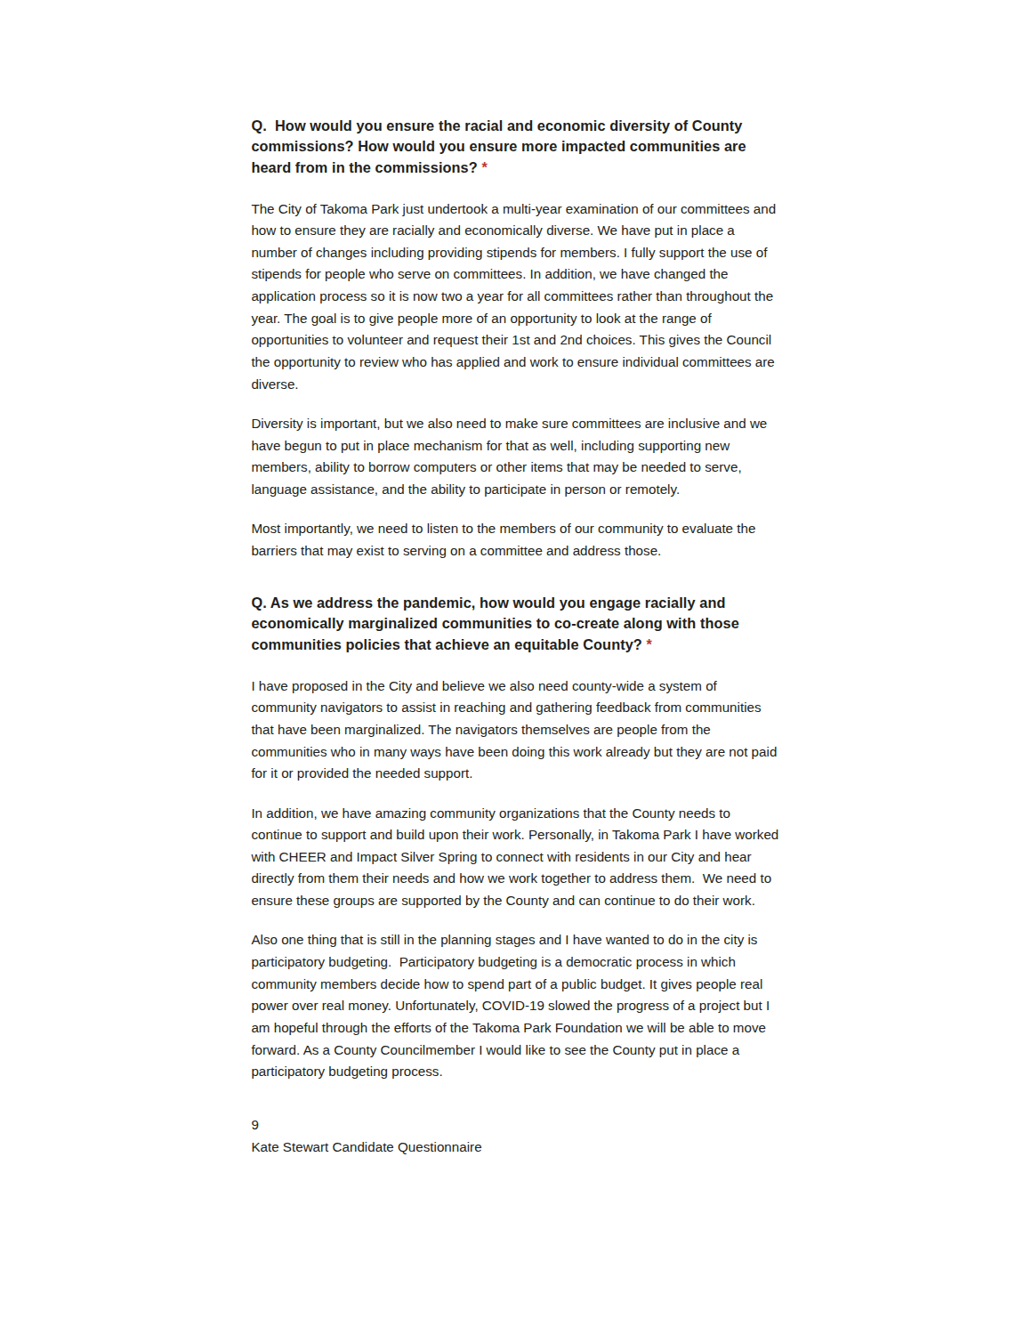Q. How would you ensure the racial and economic diversity of County commissions? How would you ensure more impacted communities are heard from in the commissions? *
The City of Takoma Park just undertook a multi-year examination of our committees and how to ensure they are racially and economically diverse. We have put in place a number of changes including providing stipends for members. I fully support the use of stipends for people who serve on committees. In addition, we have changed the application process so it is now two a year for all committees rather than throughout the year. The goal is to give people more of an opportunity to look at the range of opportunities to volunteer and request their 1st and 2nd choices. This gives the Council the opportunity to review who has applied and work to ensure individual committees are diverse.
Diversity is important, but we also need to make sure committees are inclusive and we have begun to put in place mechanism for that as well, including supporting new members, ability to borrow computers or other items that may be needed to serve, language assistance, and the ability to participate in person or remotely.
Most importantly, we need to listen to the members of our community to evaluate the barriers that may exist to serving on a committee and address those.
Q. As we address the pandemic, how would you engage racially and economically marginalized communities to co-create along with those communities policies that achieve an equitable County? *
I have proposed in the City and believe we also need county-wide a system of community navigators to assist in reaching and gathering feedback from communities that have been marginalized. The navigators themselves are people from the communities who in many ways have been doing this work already but they are not paid for it or provided the needed support.
In addition, we have amazing community organizations that the County needs to continue to support and build upon their work. Personally, in Takoma Park I have worked with CHEER and Impact Silver Spring to connect with residents in our City and hear directly from them their needs and how we work together to address them. We need to ensure these groups are supported by the County and can continue to do their work.
Also one thing that is still in the planning stages and I have wanted to do in the city is participatory budgeting. Participatory budgeting is a democratic process in which community members decide how to spend part of a public budget. It gives people real power over real money. Unfortunately, COVID-19 slowed the progress of a project but I am hopeful through the efforts of the Takoma Park Foundation we will be able to move forward. As a County Councilmember I would like to see the County put in place a participatory budgeting process.
9
Kate Stewart Candidate Questionnaire